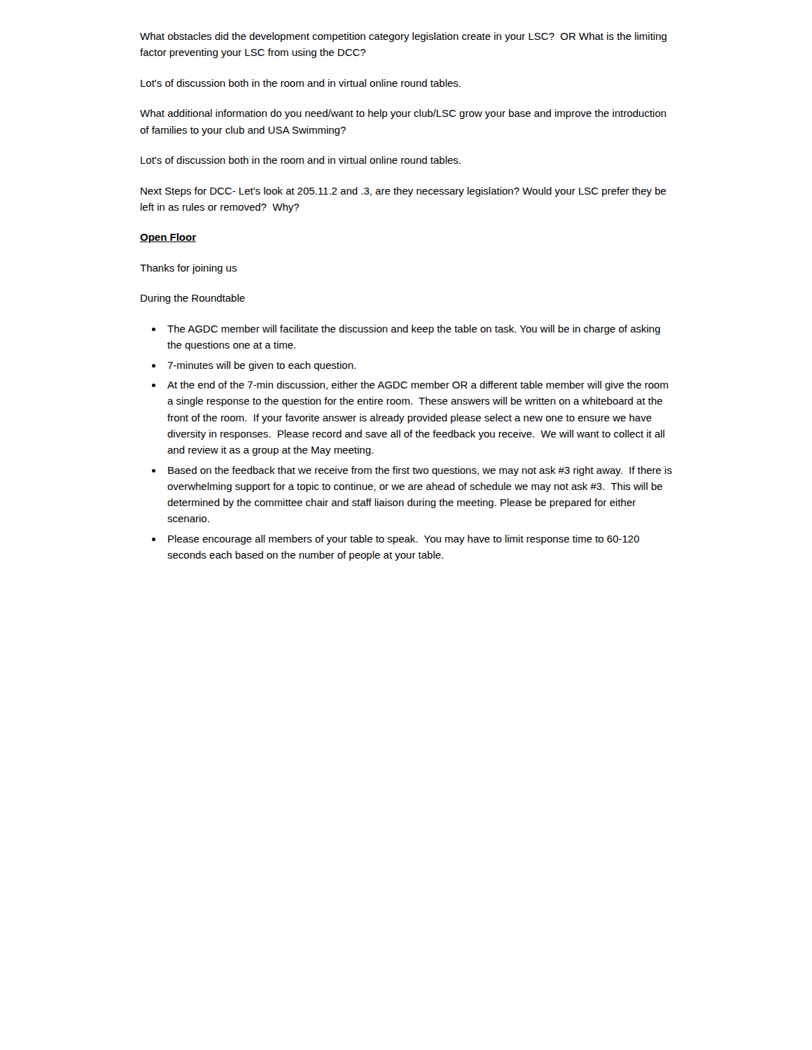What obstacles did the development competition category legislation create in your LSC? OR What is the limiting factor preventing your LSC from using the DCC?
Lot's of discussion both in the room and in virtual online round tables.
What additional information do you need/want to help your club/LSC grow your base and improve the introduction of families to your club and USA Swimming?
Lot's of discussion both in the room and in virtual online round tables.
Next Steps for DCC- Let's look at 205.11.2 and .3, are they necessary legislation? Would your LSC prefer they be left in as rules or removed? Why?
Open Floor
Thanks for joining us
During the Roundtable
The AGDC member will facilitate the discussion and keep the table on task. You will be in charge of asking the questions one at a time.
7-minutes will be given to each question.
At the end of the 7-min discussion, either the AGDC member OR a different table member will give the room a single response to the question for the entire room. These answers will be written on a whiteboard at the front of the room. If your favorite answer is already provided please select a new one to ensure we have diversity in responses. Please record and save all of the feedback you receive. We will want to collect it all and review it as a group at the May meeting.
Based on the feedback that we receive from the first two questions, we may not ask #3 right away. If there is overwhelming support for a topic to continue, or we are ahead of schedule we may not ask #3. This will be determined by the committee chair and staff liaison during the meeting. Please be prepared for either scenario.
Please encourage all members of your table to speak. You may have to limit response time to 60-120 seconds each based on the number of people at your table.